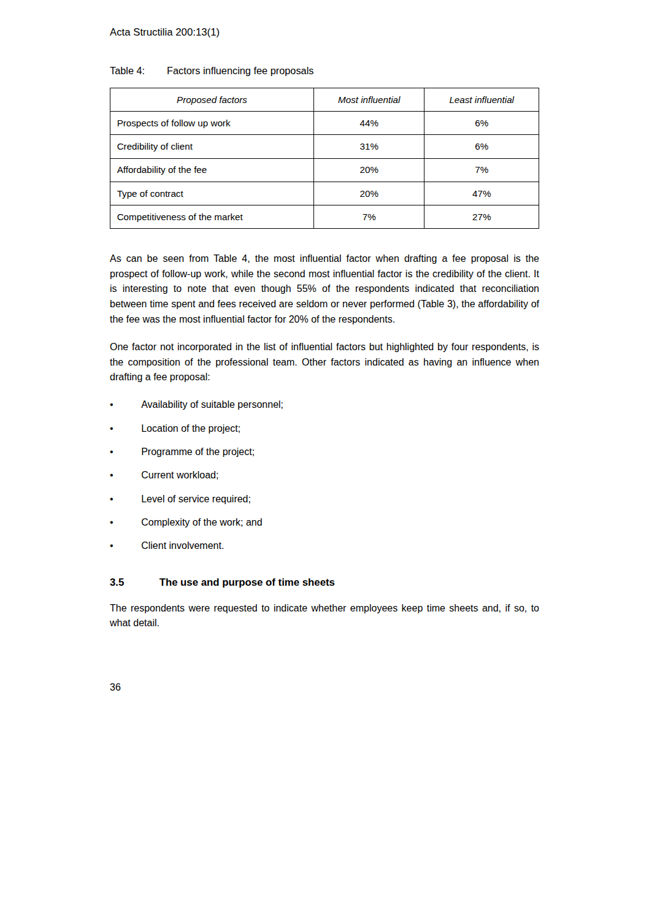Acta Structilia 200:13(1)
Table 4: Factors influencing fee proposals
| Proposed factors | Most influential | Least influential |
| --- | --- | --- |
| Prospects of follow up work | 44% | 6% |
| Credibility of client | 31% | 6% |
| Affordability of the fee | 20% | 7% |
| Type of contract | 20% | 47% |
| Competitiveness of the market | 7% | 27% |
As can be seen from Table 4, the most influential factor when drafting a fee proposal is the prospect of follow-up work, while the second most influential factor is the credibility of the client. It is interesting to note that even though 55% of the respondents indicated that reconciliation between time spent and fees received are seldom or never performed (Table 3), the affordability of the fee was the most influential factor for 20% of the respondents.
One factor not incorporated in the list of influential factors but highlighted by four respondents, is the composition of the professional team. Other factors indicated as having an influence when drafting a fee proposal:
Availability of suitable personnel;
Location of the project;
Programme of the project;
Current workload;
Level of service required;
Complexity of the work; and
Client involvement.
3.5 The use and purpose of time sheets
The respondents were requested to indicate whether employees keep time sheets and, if so, to what detail.
36